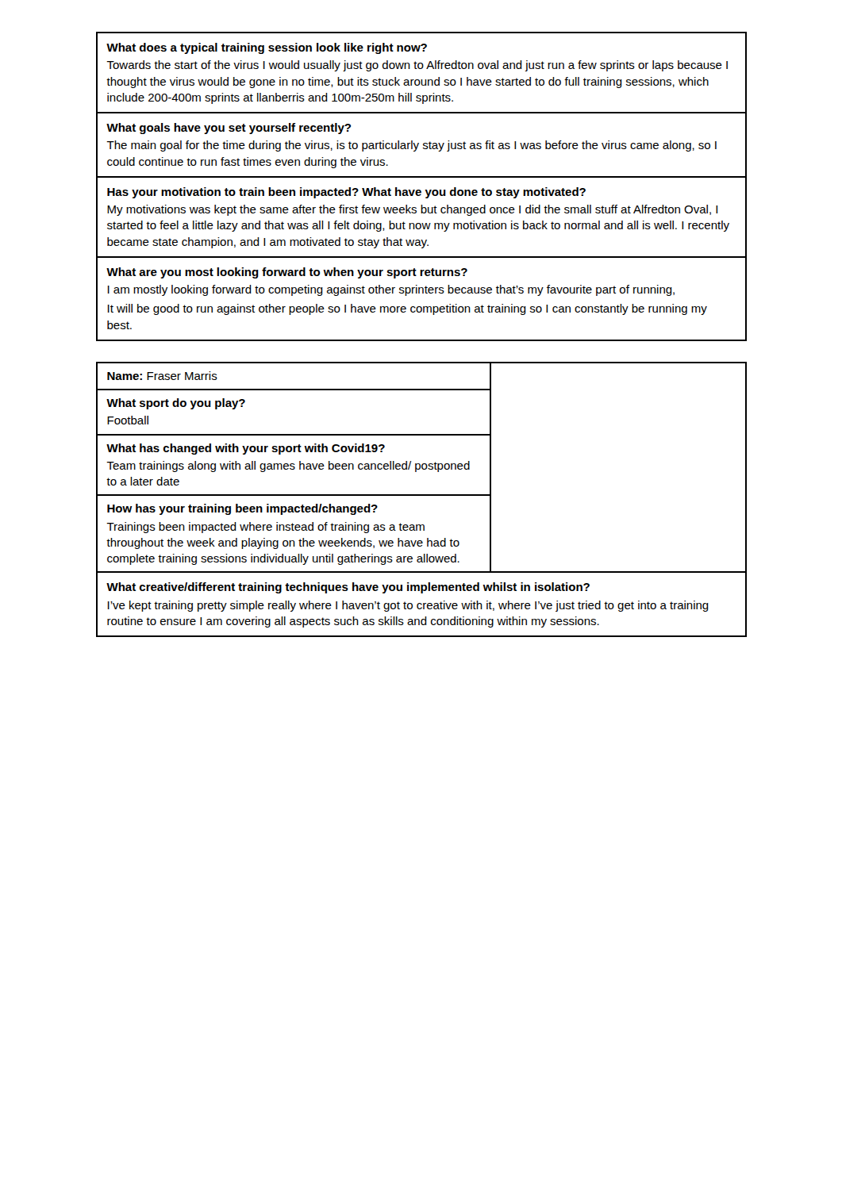What does a typical training session look like right now?
Towards the start of the virus I would usually just go down to Alfredton oval and just run a few sprints or laps because I thought the virus would be gone in no time, but its stuck around so I have started to do full training sessions, which include 200-400m sprints at llanberris and 100m-250m hill sprints.
What goals have you set yourself recently?
The main goal for the time during the virus, is to particularly stay just as fit as I was before the virus came along, so I could continue to run fast times even during the virus.
Has your motivation to train been impacted? What have you done to stay motivated?
My motivations was kept the same after the first few weeks but changed once I did the small stuff at Alfredton Oval, I started to feel a little lazy and that was all I felt doing, but now my motivation is back to normal and all is well. I recently became state champion, and I am motivated to stay that way.
What are you most looking forward to when your sport returns?
I am mostly looking forward to competing against other sprinters because that’s my favourite part of running,
It will be good to run against other people so I have more competition at training so I can constantly be running my best.
Name: Fraser Marris
What sport do you play?
Football
What has changed with your sport with Covid19?
Team trainings along with all games have been cancelled/ postponed to a later date
How has your training been impacted/changed?
Trainings been impacted where instead of training as a team throughout the week and playing on the weekends, we have had to complete training sessions individually until gatherings are allowed.
What creative/different training techniques have you implemented whilst in isolation?
I’ve kept training pretty simple really where I haven’t got to creative with it, where I’ve just tried to get into a training routine to ensure I am covering all aspects such as skills and conditioning within my sessions.